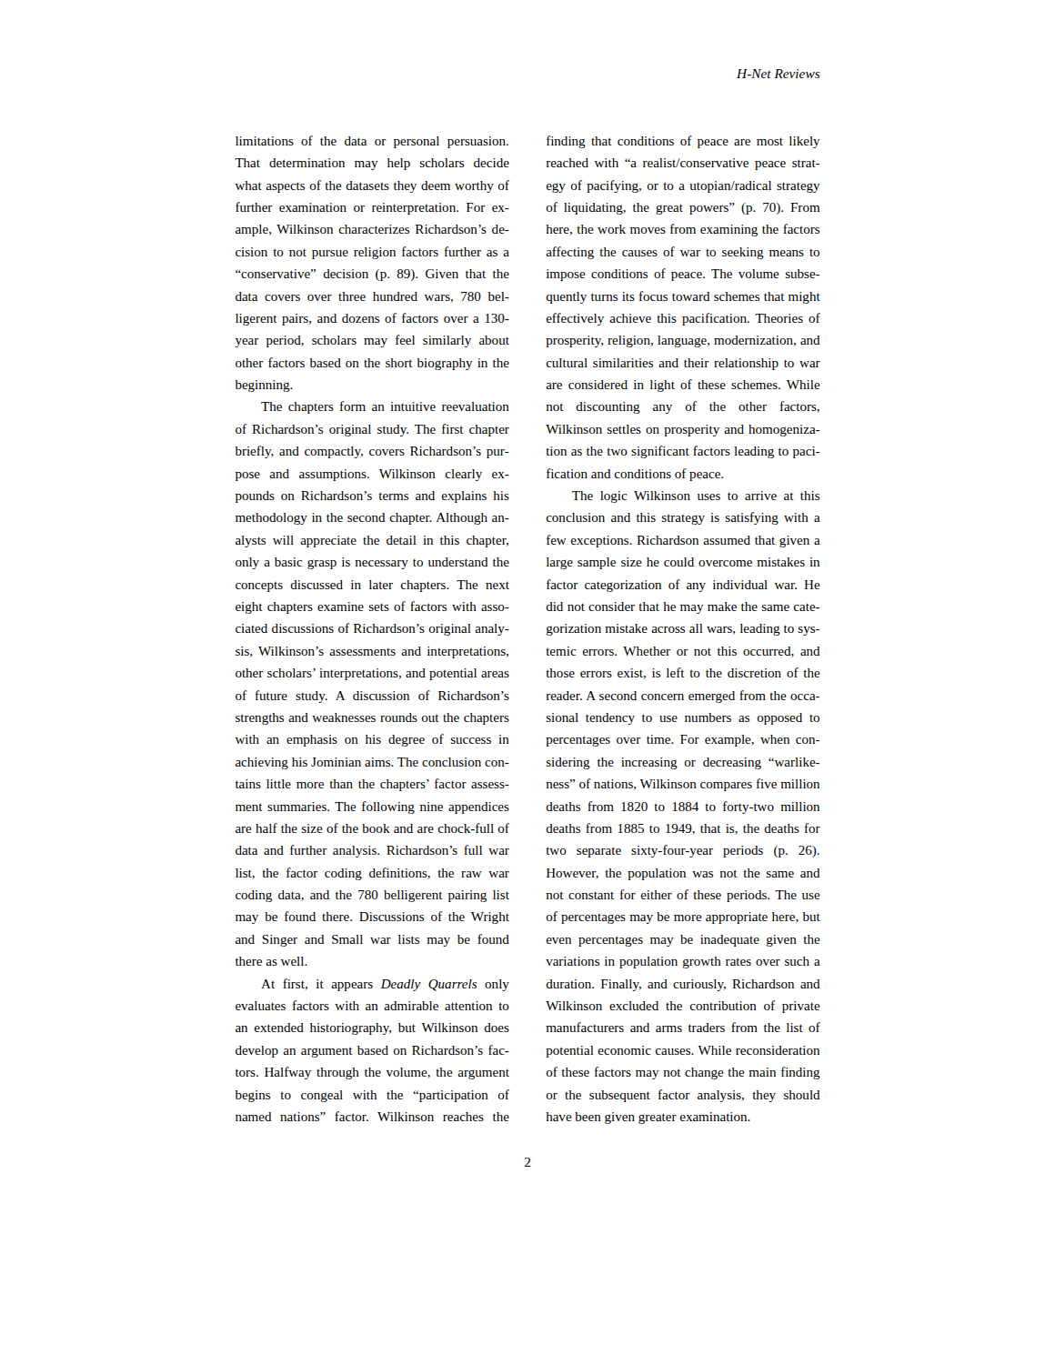H-Net Reviews
limitations of the data or personal persuasion. That determination may help scholars decide what aspects of the datasets they deem worthy of further examination or reinterpretation. For example, Wilkinson characterizes Richardson’s decision to not pursue religion factors further as a “conservative” decision (p. 89). Given that the data covers over three hundred wars, 780 belligerent pairs, and dozens of factors over a 130-year period, scholars may feel similarly about other factors based on the short biography in the beginning.
The chapters form an intuitive reevaluation of Richardson’s original study. The first chapter briefly, and compactly, covers Richardson’s purpose and assumptions. Wilkinson clearly expounds on Richardson’s terms and explains his methodology in the second chapter. Although analysts will appreciate the detail in this chapter, only a basic grasp is necessary to understand the concepts discussed in later chapters. The next eight chapters examine sets of factors with associated discussions of Richardson’s original analysis, Wilkinson’s assessments and interpretations, other scholars’ interpretations, and potential areas of future study. A discussion of Richardson’s strengths and weaknesses rounds out the chapters with an emphasis on his degree of success in achieving his Jominian aims. The conclusion contains little more than the chapters’ factor assessment summaries. The following nine appendices are half the size of the book and are chock-full of data and further analysis. Richardson’s full war list, the factor coding definitions, the raw war coding data, and the 780 belligerent pairing list may be found there. Discussions of the Wright and Singer and Small war lists may be found there as well.
At first, it appears Deadly Quarrels only evaluates factors with an admirable attention to an extended historiography, but Wilkinson does develop an argument based on Richardson’s factors. Halfway through the volume, the argument begins to congeal with the “participation of named nations” factor. Wilkinson reaches the finding that conditions of peace are most likely reached with “a realist/conservative peace strategy of pacifying, or to a utopian/radical strategy of liquidating, the great powers” (p. 70). From here, the work moves from examining the factors affecting the causes of war to seeking means to impose conditions of peace. The volume subsequently turns its focus toward schemes that might effectively achieve this pacification. Theories of prosperity, religion, language, modernization, and cultural similarities and their relationship to war are considered in light of these schemes. While not discounting any of the other factors, Wilkinson settles on prosperity and homogenization as the two significant factors leading to pacification and conditions of peace.
The logic Wilkinson uses to arrive at this conclusion and this strategy is satisfying with a few exceptions. Richardson assumed that given a large sample size he could overcome mistakes in factor categorization of any individual war. He did not consider that he may make the same categorization mistake across all wars, leading to systemic errors. Whether or not this occurred, and those errors exist, is left to the discretion of the reader. A second concern emerged from the occasional tendency to use numbers as opposed to percentages over time. For example, when considering the increasing or decreasing “warlikeness” of nations, Wilkinson compares five million deaths from 1820 to 1884 to forty-two million deaths from 1885 to 1949, that is, the deaths for two separate sixty-four-year periods (p. 26). However, the population was not the same and not constant for either of these periods. The use of percentages may be more appropriate here, but even percentages may be inadequate given the variations in population growth rates over such a duration. Finally, and curiously, Richardson and Wilkinson excluded the contribution of private manufacturers and arms traders from the list of potential economic causes. While reconsideration of these factors may not change the main finding or the subsequent factor analysis, they should have been given greater examination.
2